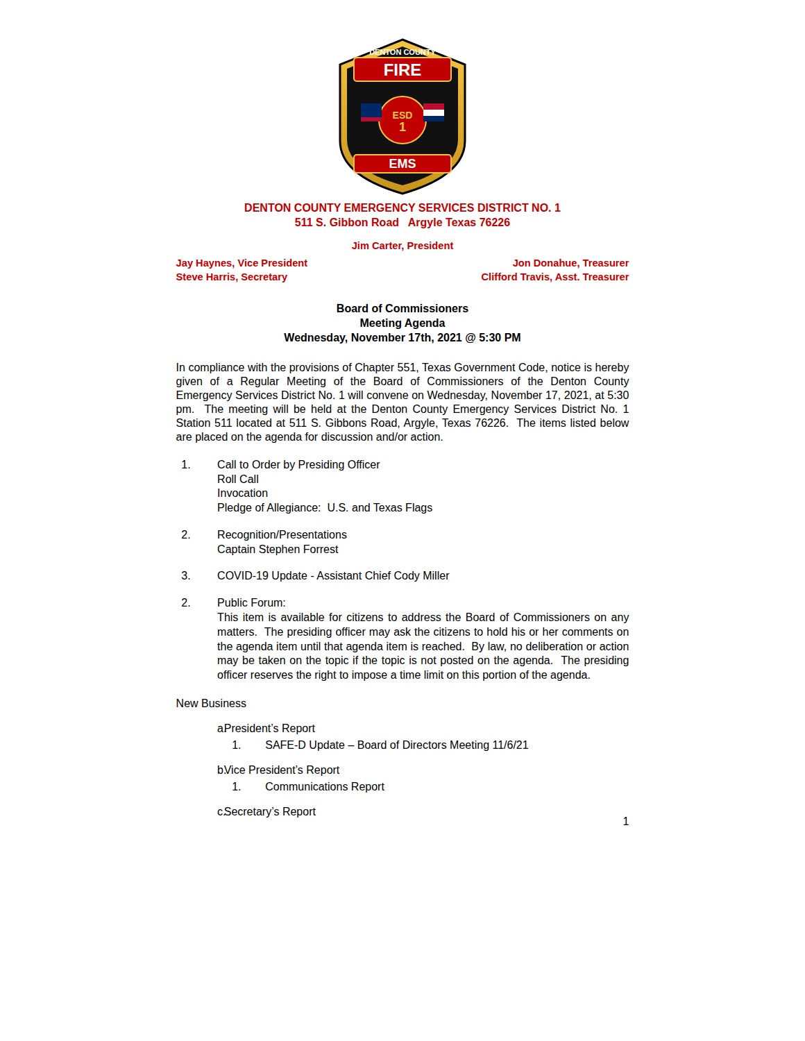DENTON COUNTY EMERGENCY SERVICES DISTRICT NO. 1
511 S. Gibbon Road Argyle Texas 76226
Jim Carter, President
| Jay Haynes, Vice President | Jon Donahue, Treasurer |
| Steve Harris, Secretary | Clifford Travis, Asst. Treasurer |
Board of Commissioners
Meeting Agenda
Wednesday, November 17th, 2021 @ 5:30 PM
In compliance with the provisions of Chapter 551, Texas Government Code, notice is hereby given of a Regular Meeting of the Board of Commissioners of the Denton County Emergency Services District No. 1 will convene on Wednesday, November 17, 2021, at 5:30 pm. The meeting will be held at the Denton County Emergency Services District No. 1 Station 511 located at 511 S. Gibbons Road, Argyle, Texas 76226. The items listed below are placed on the agenda for discussion and/or action.
1.
Call to Order by Presiding Officer
Roll Call
Invocation
Pledge of Allegiance: U.S. and Texas Flags
2.
Recognition/Presentations
Captain Stephen Forrest
3.
COVID-19 Update - Assistant Chief Cody Miller
2.
Public Forum:
This item is available for citizens to address the Board of Commissioners on any matters. The presiding officer may ask the citizens to hold his or her comments on the agenda item until that agenda item is reached. By law, no deliberation or action may be taken on the topic if the topic is not posted on the agenda. The presiding officer reserves the right to impose a time limit on this portion of the agenda.
New Business
a.
President’s Report
1.
SAFE-D Update – Board of Directors Meeting 11/6/21
b.
Vice President’s Report
1.
Communications Report
c.
Secretary’s Report
1